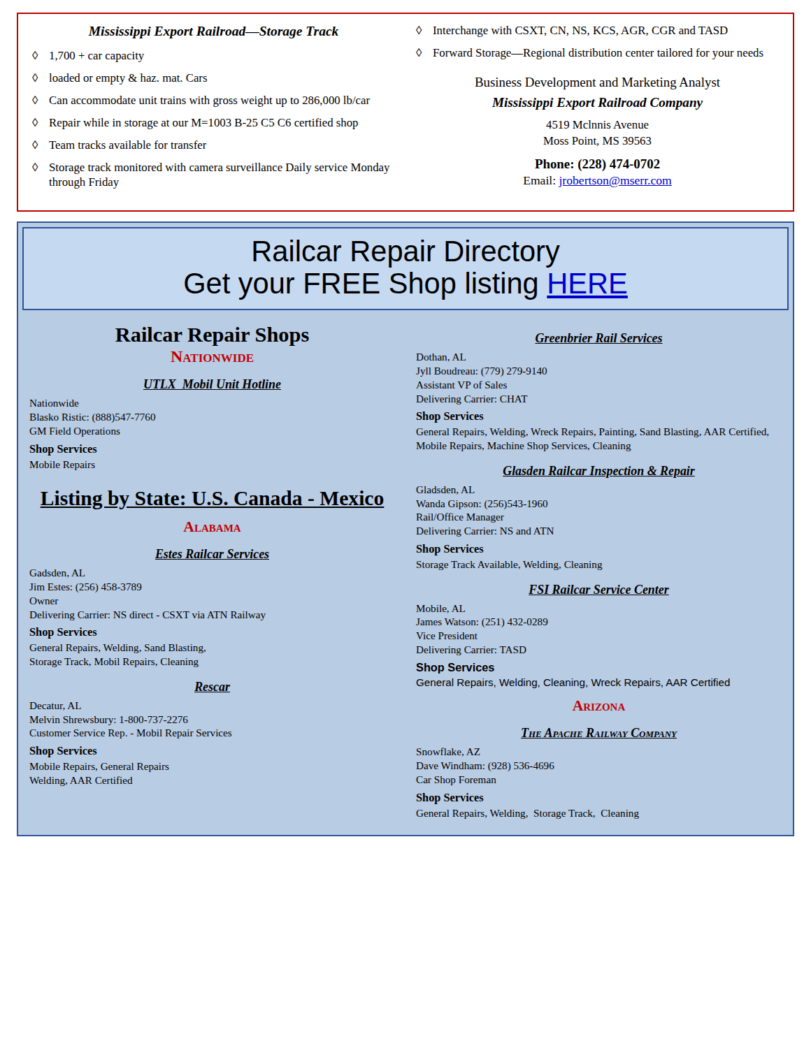Mississippi Export Railroad—Storage Track
1,700 + car capacity
loaded or empty & haz. mat. Cars
Can accommodate unit trains with gross weight up to 286,000 lb/car
Repair while in storage at our M=1003 B-25 C5 C6 certified shop
Team tracks available for transfer
Storage track monitored with camera surveillance Daily service Monday through Friday
Interchange with CSXT, CN, NS, KCS, AGR, CGR and TASD
Forward Storage—Regional distribution center tailored for your needs
Business Development and Marketing Analyst
Mississippi Export Railroad Company
4519 Mclnnis Avenue
Moss Point, MS 39563
Phone: (228) 474-0702
Email: jrobertson@mserr.com
Railcar Repair Directory
Get your FREE Shop listing HERE
Railcar Repair Shops
Nationwide
UTLX Mobil Unit Hotline
Nationwide
Blasko Ristic: (888)547-7760
GM Field Operations
Shop Services
Mobile Repairs
Listing by State: U.S. Canada - Mexico
Alabama
Estes Railcar Services
Gadsden, AL
Jim Estes: (256) 458-3789
Owner
Delivering Carrier: NS direct - CSXT via ATN Railway
Shop Services
General Repairs, Welding, Sand Blasting,
Storage Track, Mobil Repairs, Cleaning
Rescar
Decatur, AL
Melvin Shrewsbury: 1-800-737-2276
Customer Service Rep. - Mobil Repair Services
Shop Services
Mobile Repairs, General Repairs
Welding, AAR Certified
Greenbrier Rail Services
Dothan, AL
Jyll Boudreau: (779) 279-9140
Assistant VP of Sales
Delivering Carrier: CHAT
Shop Services
General Repairs, Welding, Wreck Repairs, Painting, Sand Blasting, AAR Certified, Mobile Repairs, Machine Shop Services, Cleaning
Glasden Railcar Inspection & Repair
Gladsden, AL
Wanda Gipson: (256)543-1960
Rail/Office Manager
Delivering Carrier: NS and ATN
Shop Services
Storage Track Available, Welding, Cleaning
FSI Railcar Service Center
Mobile, AL
James Watson: (251) 432-0289
Vice President
Delivering Carrier: TASD
Shop Services
General Repairs, Welding, Cleaning, Wreck Repairs, AAR Certified
Arizona
The Apache Railway Company
Snowflake, AZ
Dave Windham: (928) 536-4696
Car Shop Foreman
Shop Services
General Repairs, Welding, Storage Track, Cleaning